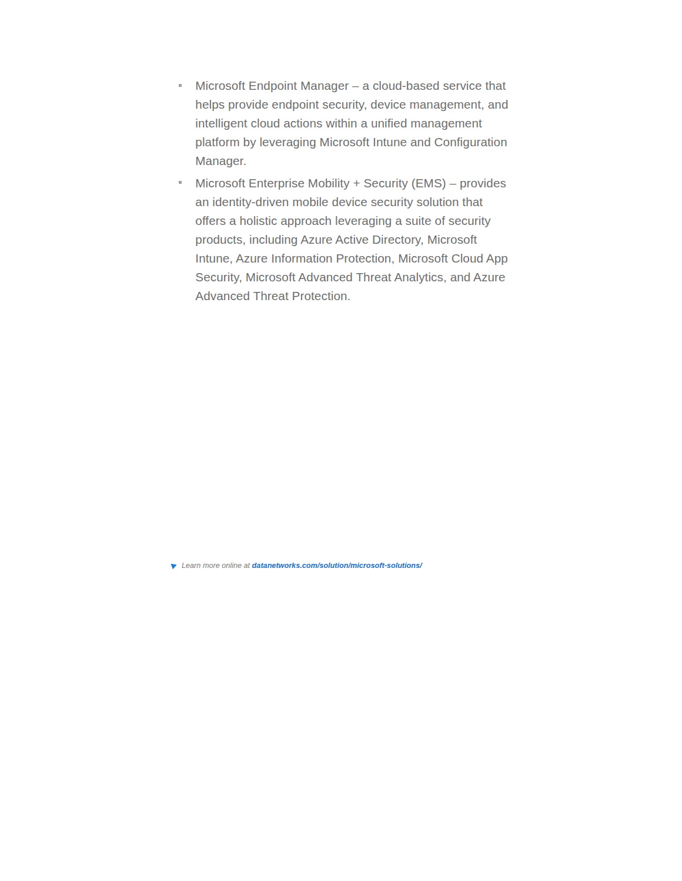Microsoft Endpoint Manager – a cloud-based service that helps provide endpoint security, device management, and intelligent cloud actions within a unified management platform by leveraging Microsoft Intune and Configuration Manager.
Microsoft Enterprise Mobility + Security (EMS) – provides an identity-driven mobile device security solution that offers a holistic approach leveraging a suite of security products, including Azure Active Directory, Microsoft Intune, Azure Information Protection, Microsoft Cloud App Security, Microsoft Advanced Threat Analytics, and Azure Advanced Threat Protection.
Learn more online at datanetworks.com/solution/microsoft-solutions/